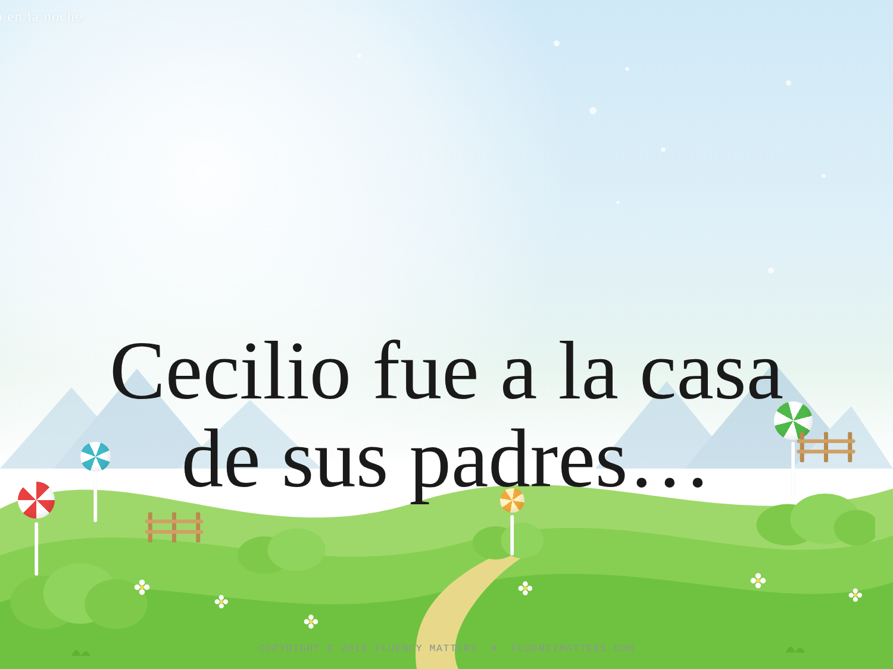oo en la noche
Cecilio fue a la casa de sus padres…
Copyright © 2018 Fluency Matters ♦ fluencymatters.com